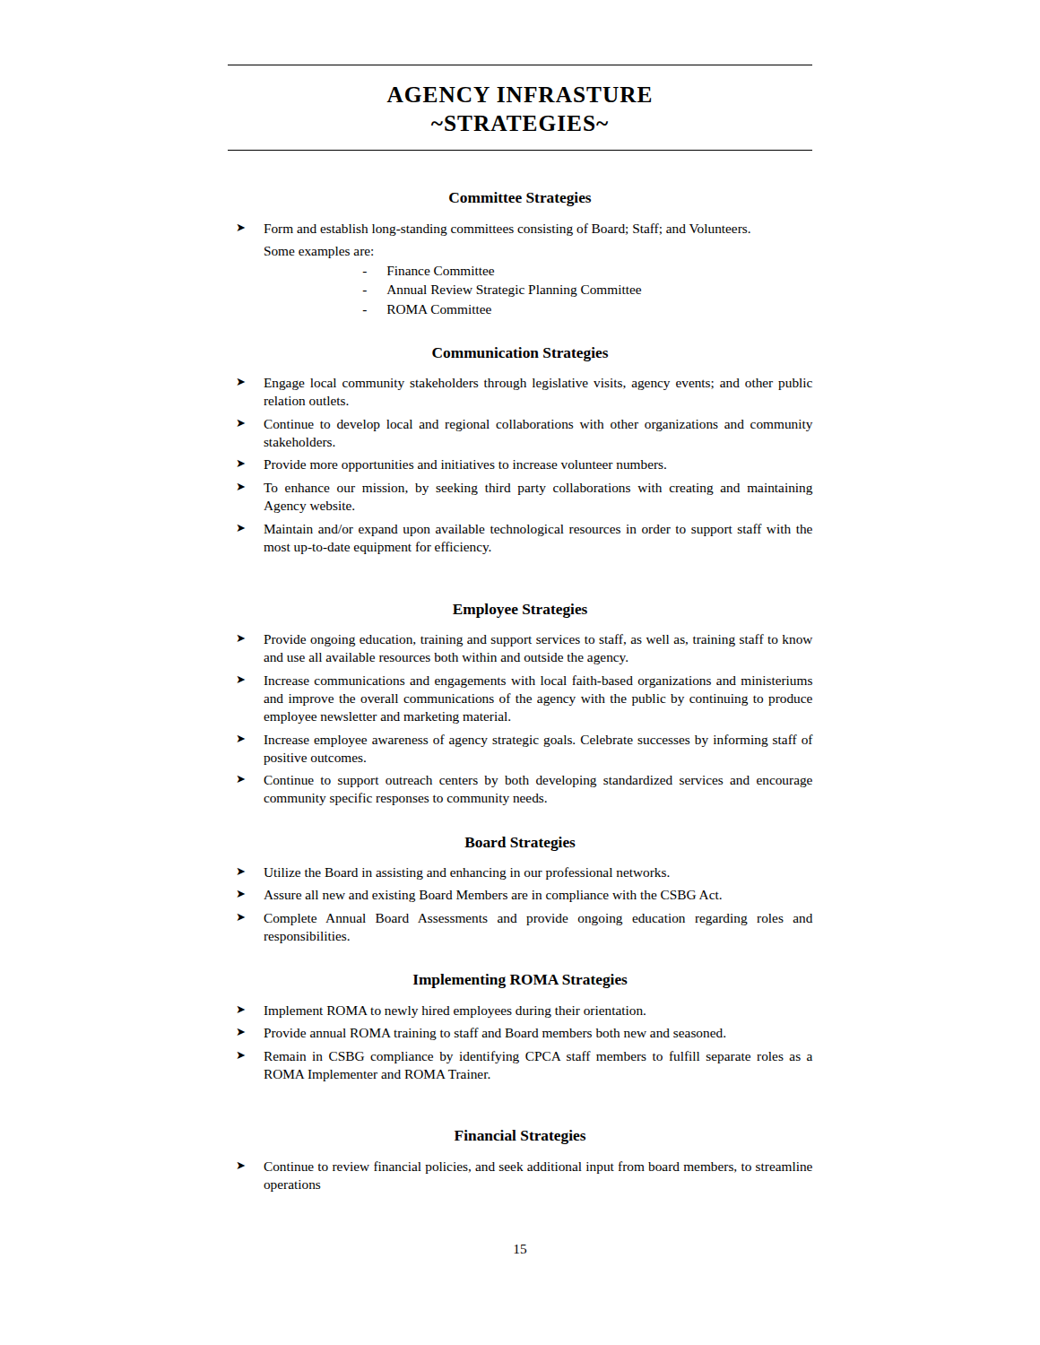AGENCY INFRASTURE
~STRATEGIES~
Committee Strategies
Form and establish long-standing committees consisting of Board; Staff; and Volunteers.
Some examples are:
Finance Committee
Annual Review Strategic Planning Committee
ROMA Committee
Communication Strategies
Engage local community stakeholders through legislative visits, agency events; and other public relation outlets.
Continue to develop local and regional collaborations with other organizations and community stakeholders.
Provide more opportunities and initiatives to increase volunteer numbers.
To enhance our mission, by seeking third party collaborations with creating and maintaining Agency website.
Maintain and/or expand upon available technological resources in order to support staff with the most up-to-date equipment for efficiency.
Employee Strategies
Provide ongoing education, training and support services to staff, as well as, training staff to know and use all available resources both within and outside the agency.
Increase communications and engagements with local faith-based organizations and ministeriums and improve the overall communications of the agency with the public by continuing to produce employee newsletter and marketing material.
Increase employee awareness of agency strategic goals. Celebrate successes by informing staff of positive outcomes.
Continue to support outreach centers by both developing standardized services and encourage community specific responses to community needs.
Board Strategies
Utilize the Board in assisting and enhancing in our professional networks.
Assure all new and existing Board Members are in compliance with the CSBG Act.
Complete Annual Board Assessments and provide ongoing education regarding roles and responsibilities.
Implementing ROMA Strategies
Implement ROMA to newly hired employees during their orientation.
Provide annual ROMA training to staff and Board members both new and seasoned.
Remain in CSBG compliance by identifying CPCA staff members to fulfill separate roles as a ROMA Implementer and ROMA Trainer.
Financial Strategies
Continue to review financial policies, and seek additional input from board members, to streamline operations
15